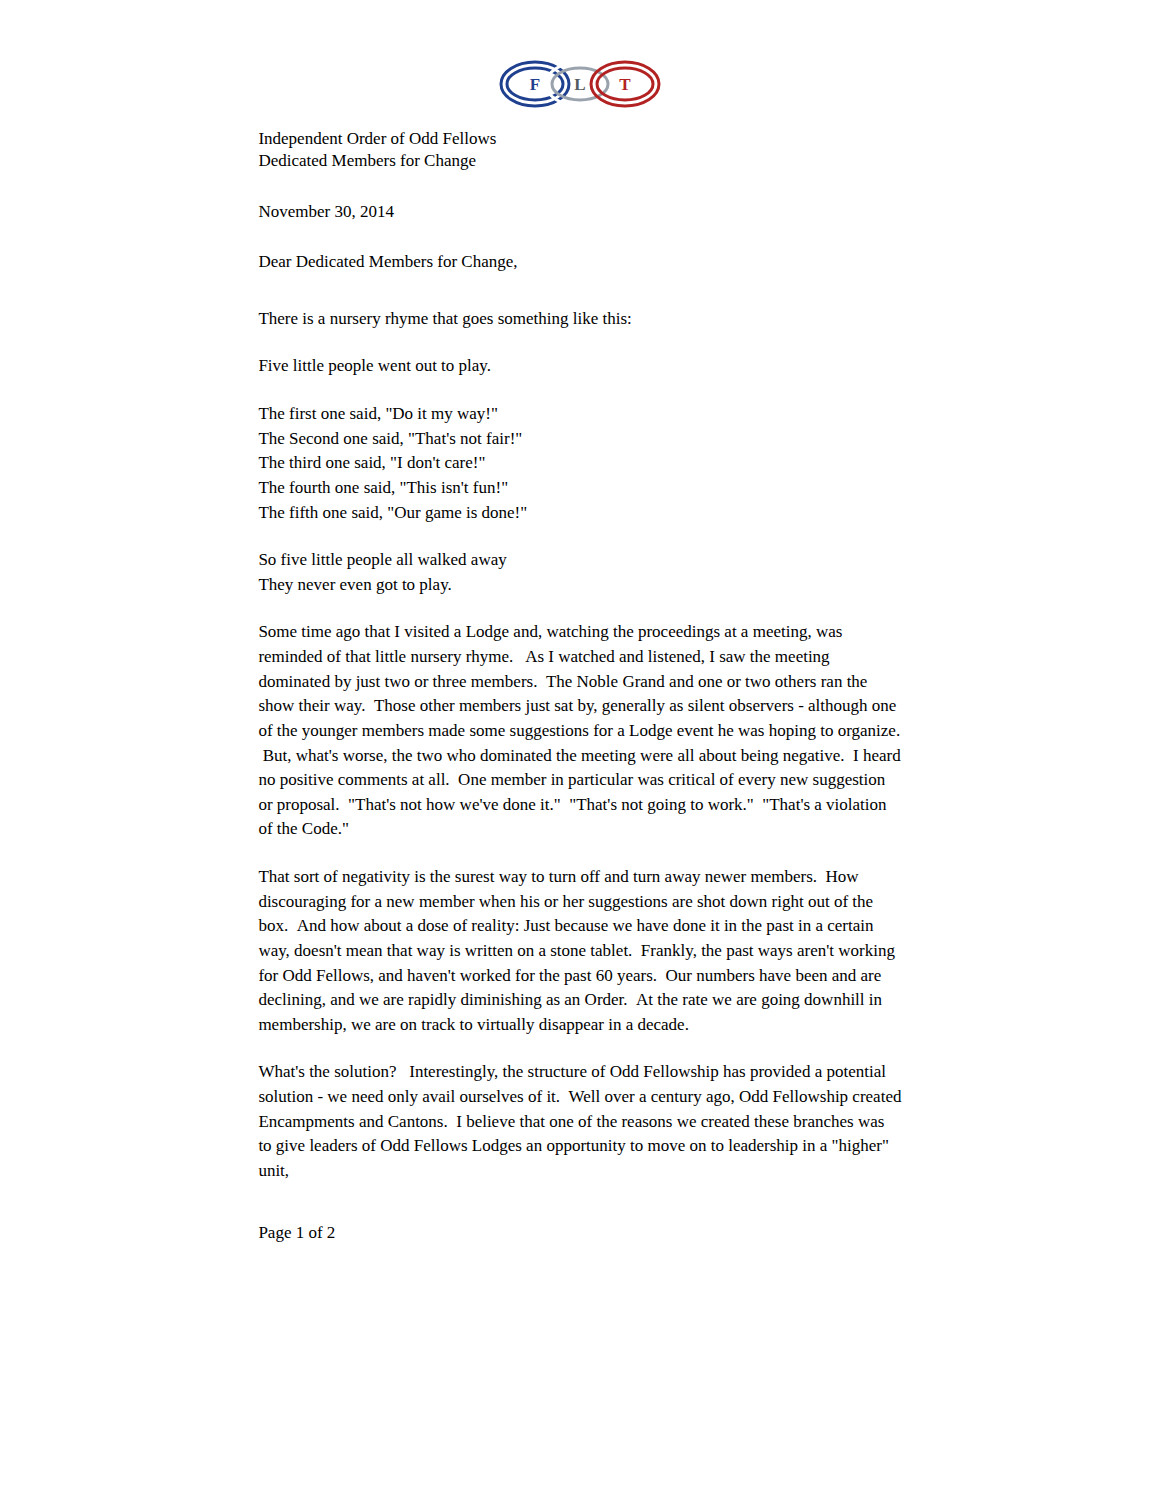Three interlocking links bearing the letters F, L and T F L T
Independent Order of Odd Fellows Dedicated Members for Change
November 30, 2014
Dear Dedicated Members for Change,
There is a nursery rhyme that goes something like this:
Five little people went out to play.
The first one said, "Do it my way!"
The Second one said, "That's not fair!"
The third one said, "I don't care!"
The fourth one said, "This isn't fun!"
The fifth one said, "Our game is done!"
So five little people all walked away
They never even got to play.
Some time ago that I visited a Lodge and, watching the proceedings at a meeting, was reminded of that little nursery rhyme. As I watched and listened, I saw the meeting dominated by just two or three members. The Noble Grand and one or two others ran the show their way. Those other members just sat by, generally as silent observers - although one of the younger members made some suggestions for a Lodge event he was hoping to organize. But, what's worse, the two who dominated the meeting were all about being negative. I heard no positive comments at all. One member in particular was critical of every new suggestion or proposal. "That's not how we've done it." "That's not going to work." "That's a violation of the Code."
That sort of negativity is the surest way to turn off and turn away newer members. How discouraging for a new member when his or her suggestions are shot down right out of the box. And how about a dose of reality: Just because we have done it in the past in a certain way, doesn't mean that way is written on a stone tablet. Frankly, the past ways aren't working for Odd Fellows, and haven't worked for the past 60 years. Our numbers have been and are declining, and we are rapidly diminishing as an Order. At the rate we are going downhill in membership, we are on track to virtually disappear in a decade.
What's the solution? Interestingly, the structure of Odd Fellowship has provided a potential solution - we need only avail ourselves of it. Well over a century ago, Odd Fellowship created Encampments and Cantons. I believe that one of the reasons we created these branches was to give leaders of Odd Fellows Lodges an opportunity to move on to leadership in a "higher" unit,
Page 1 of 2